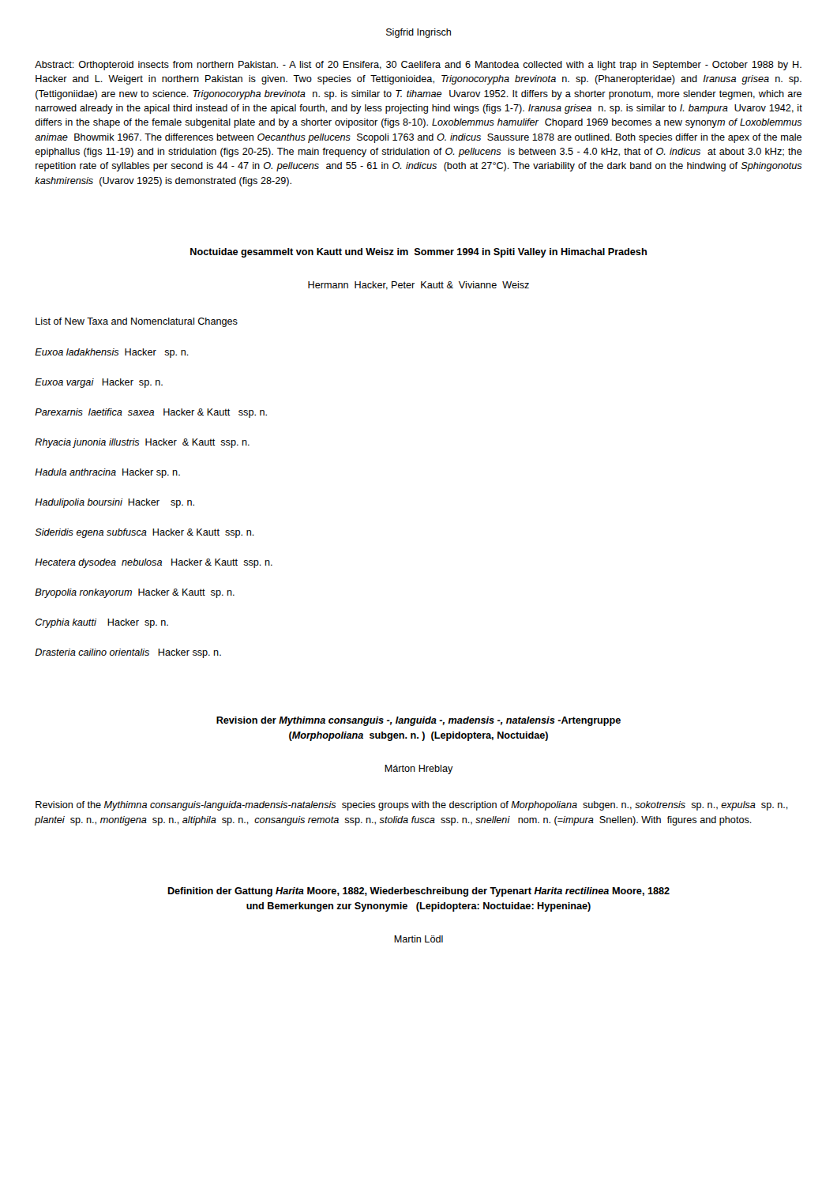Sigfrid Ingrisch
Abstract: Orthopteroid insects from northern Pakistan. - A list of 20 Ensifera, 30 Caelifera and 6 Mantodea collected with a light trap in September - October 1988 by H. Hacker and L. Weigert in northern Pakistan is given. Two species of Tettigonioidea, Trigonocorypha brevinota n. sp. (Phaneropteridae) and Iranusa grisea n. sp. (Tettigoniidae) are new to science. Trigonocorypha brevinota n. sp. is similar to T. tihamae Uvarov 1952. It differs by a shorter pronotum, more slender tegmen, which are narrowed already in the apical third instead of in the apical fourth, and by less projecting hind wings (figs 1-7). Iranusa grisea n. sp. is similar to I. bampura Uvarov 1942, it differs in the shape of the female subgenital plate and by a shorter ovipositor (figs 8-10). Loxoblemmus hamulifer Chopard 1969 becomes a new synonym of Loxoblemmus animae Bhowmik 1967. The differences between Oecanthus pellucens Scopoli 1763 and O. indicus Saussure 1878 are outlined. Both species differ in the apex of the male epiphallus (figs 11-19) and in stridulation (figs 20-25). The main frequency of stridulation of O. pellucens is between 3.5 - 4.0 kHz, that of O. indicus at about 3.0 kHz; the repetition rate of syllables per second is 44 - 47 in O. pellucens and 55 - 61 in O. indicus (both at 27°C). The variability of the dark band on the hindwing of Sphingonotus kashmirensis (Uvarov 1925) is demonstrated (figs 28-29).
Noctuidae gesammelt von Kautt und Weisz im Sommer 1994 in Spiti Valley in Himachal Pradesh
Hermann Hacker, Peter Kautt & Vivianne Weisz
List of New Taxa and Nomenclatural Changes
Euxoa ladakhensis Hacker sp. n.
Euxoa vargai Hacker sp. n.
Parexarnis laetifica saxea Hacker & Kautt ssp. n.
Rhyacia junonia illustris Hacker & Kautt ssp. n.
Hadula anthracina Hacker sp. n.
Hadulipolia boursini Hacker sp. n.
Sideridis egena subfusca Hacker & Kautt ssp. n.
Hecatera dysodea nebulosa Hacker & Kautt ssp. n.
Bryopolia ronkayorum Hacker & Kautt sp. n.
Cryphia kautti Hacker sp. n.
Drasteria cailino orientalis Hacker ssp. n.
Revision der Mythimna consanguis -, languida -, madensis -, natalensis -Artengruppe
(Morphopoliana subgen. n. ) (Lepidoptera, Noctuidae)
Márton Hreblay
Revision of the Mythimna consanguis-languida-madensis-natalensis species groups with the description of Morphopoliana subgen. n., sokotrensis sp. n., expulsa sp. n., plantei sp. n., montigena sp. n., altiphila sp. n., consanguis remota ssp. n., stolida fusca ssp. n., snelleni nom. n. (=impura Snellen). With figures and photos.
Definition der Gattung Harita Moore, 1882, Wiederbeschreibung der Typenart Harita rectilinea Moore, 1882
und Bemerkungen zur Synonymie (Lepidoptera: Noctuidae: Hypeninae)
Martin Lödl